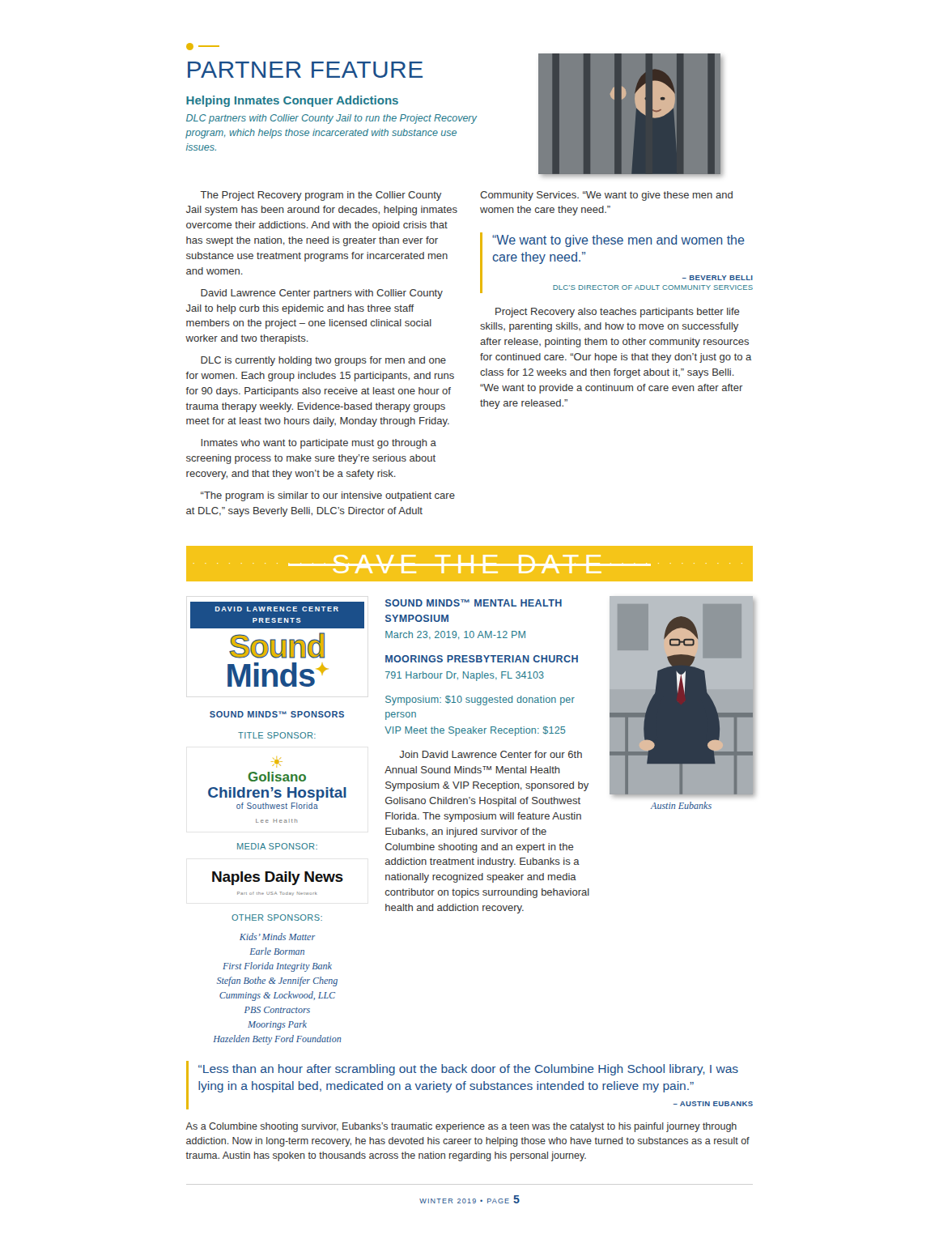Partner Feature
Helping Inmates Conquer Addictions
DLC partners with Collier County Jail to run the Project Recovery program, which helps those incarcerated with substance use issues.
The Project Recovery program in the Collier County Jail system has been around for decades, helping inmates overcome their addictions. And with the opioid crisis that has swept the nation, the need is greater than ever for substance use treatment programs for incarcerated men and women.
David Lawrence Center partners with Collier County Jail to help curb this epidemic and has three staff members on the project – one licensed clinical social worker and two therapists.
DLC is currently holding two groups for men and one for women. Each group includes 15 participants, and runs for 90 days. Participants also receive at least one hour of trauma therapy weekly. Evidence-based therapy groups meet for at least two hours daily, Monday through Friday.
Inmates who want to participate must go through a screening process to make sure they’re serious about recovery, and that they won’t be a safety risk.
“The program is similar to our intensive outpatient care at DLC,” says Beverly Belli, DLC’s Director of Adult
Community Services. “We want to give these men and women the care they need.”
“We want to give these men and women the care they need.” – Beverly Belli DLC’s Director of Adult Community Services
Project Recovery also teaches participants better life skills, parenting skills, and how to move on successfully after release, pointing them to other community resources for continued care. “Our hope is that they don’t just go to a class for 12 weeks and then forget about it,” says Belli. “We want to provide a continuum of care even after after they are released.”
· · · · · · · · · · · · · · ·
Save the Date
· · · · · · · · · · · · · · ·
David Lawrence Center Presents
Sound Minds✦
Sound Minds™ Sponsors
Title Sponsor:
☀
Golisano
Children’s Hospital
of Southwest Florida
Lee Health
Media Sponsor:
Naples Daily News Part of the USA Today Network
Other Sponsors:
Kids’ Minds Matter
Earle Borman
First Florida Integrity Bank
Stefan Bothe & Jennifer Cheng
Cummings & Lockwood, LLC
PBS Contractors
Moorings Park
Hazelden Betty Ford Foundation
Sound Minds™ Mental Health Symposium
March 23, 2019, 10 AM-12 PM
Moorings Presbyterian Church
791 Harbour Dr, Naples, FL 34103
Symposium: $10 suggested donation per person
VIP Meet the Speaker Reception: $125
Join David Lawrence Center for our 6th Annual Sound Minds™ Mental Health Symposium & VIP Reception, sponsored by Golisano Children’s Hospital of Southwest Florida. The symposium will feature Austin Eubanks, an injured survivor of the Columbine shooting and an expert in the addiction treatment industry. Eubanks is a nationally recognized speaker and media contributor on topics surrounding behavioral health and addiction recovery.
Austin Eubanks
“Less than an hour after scrambling out the back door of the Columbine High School library, I was lying in a hospital bed, medicated on a variety of substances intended to relieve my pain.” – Austin Eubanks
As a Columbine shooting survivor, Eubanks’s traumatic experience as a teen was the catalyst to his painful journey through addiction. Now in long-term recovery, he has devoted his career to helping those who have turned to substances as a result of trauma. Austin has spoken to thousands across the nation regarding his personal journey.
Winter 2019 • Page 5